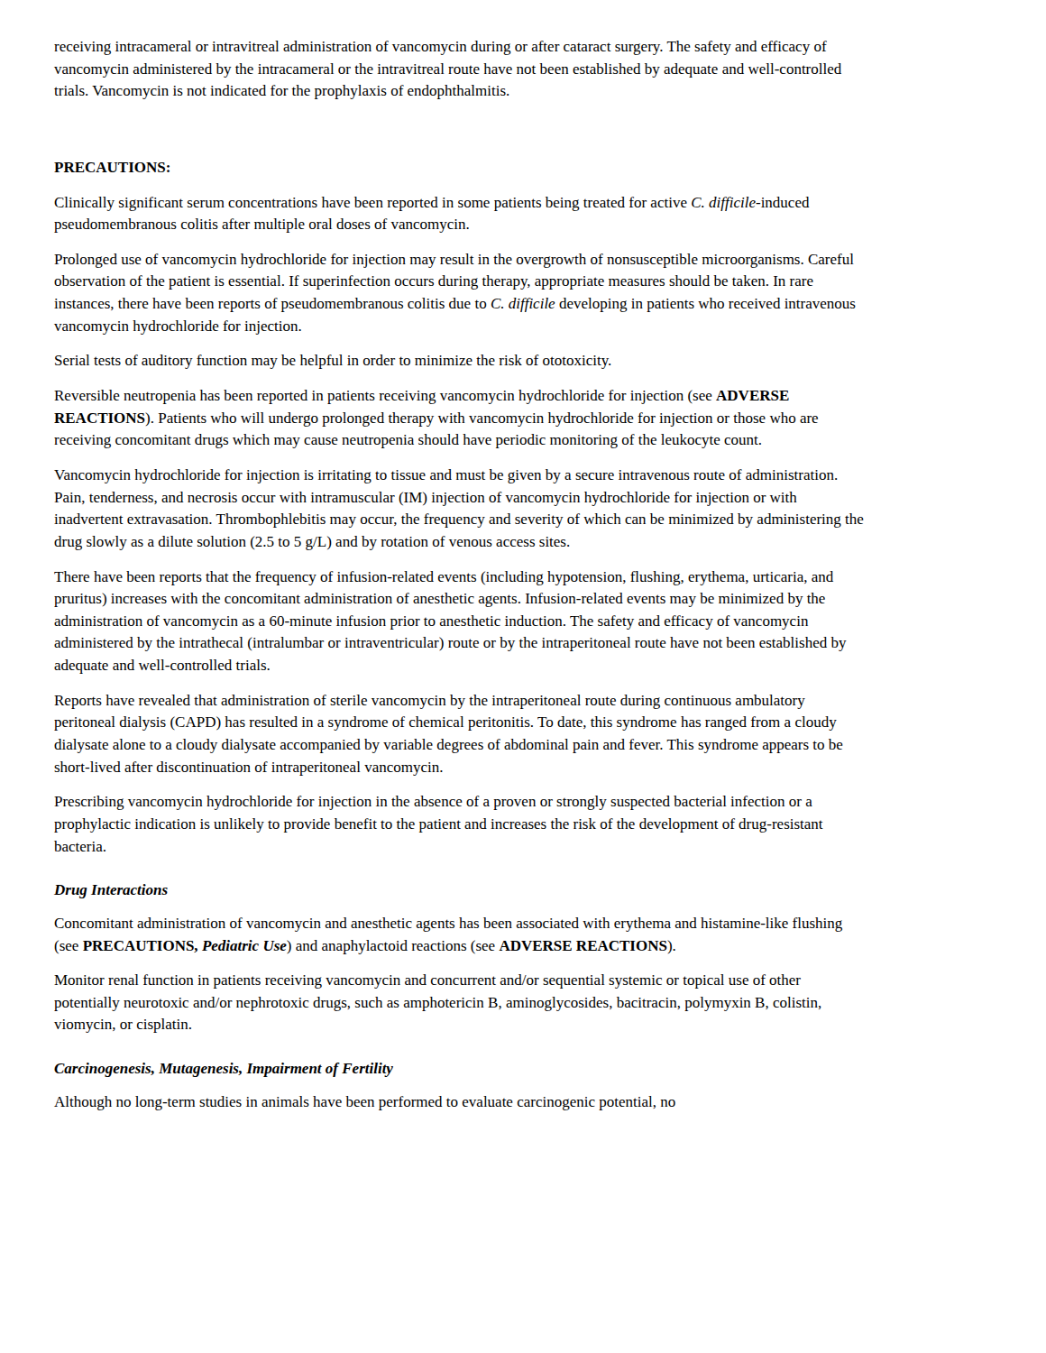receiving intracameral or intravitreal administration of vancomycin during or after cataract surgery. The safety and efficacy of vancomycin administered by the intracameral or the intravitreal route have not been established by adequate and well-controlled trials. Vancomycin is not indicated for the prophylaxis of endophthalmitis.
PRECAUTIONS:
Clinically significant serum concentrations have been reported in some patients being treated for active C. difficile-induced pseudomembranous colitis after multiple oral doses of vancomycin.
Prolonged use of vancomycin hydrochloride for injection may result in the overgrowth of nonsusceptible microorganisms. Careful observation of the patient is essential. If superinfection occurs during therapy, appropriate measures should be taken. In rare instances, there have been reports of pseudomembranous colitis due to C. difficile developing in patients who received intravenous vancomycin hydrochloride for injection.
Serial tests of auditory function may be helpful in order to minimize the risk of ototoxicity.
Reversible neutropenia has been reported in patients receiving vancomycin hydrochloride for injection (see ADVERSE REACTIONS). Patients who will undergo prolonged therapy with vancomycin hydrochloride for injection or those who are receiving concomitant drugs which may cause neutropenia should have periodic monitoring of the leukocyte count.
Vancomycin hydrochloride for injection is irritating to tissue and must be given by a secure intravenous route of administration. Pain, tenderness, and necrosis occur with intramuscular (IM) injection of vancomycin hydrochloride for injection or with inadvertent extravasation. Thrombophlebitis may occur, the frequency and severity of which can be minimized by administering the drug slowly as a dilute solution (2.5 to 5 g/L) and by rotation of venous access sites.
There have been reports that the frequency of infusion-related events (including hypotension, flushing, erythema, urticaria, and pruritus) increases with the concomitant administration of anesthetic agents. Infusion-related events may be minimized by the administration of vancomycin as a 60-minute infusion prior to anesthetic induction. The safety and efficacy of vancomycin administered by the intrathecal (intralumbar or intraventricular) route or by the intraperitoneal route have not been established by adequate and well-controlled trials.
Reports have revealed that administration of sterile vancomycin by the intraperitoneal route during continuous ambulatory peritoneal dialysis (CAPD) has resulted in a syndrome of chemical peritonitis. To date, this syndrome has ranged from a cloudy dialysate alone to a cloudy dialysate accompanied by variable degrees of abdominal pain and fever. This syndrome appears to be short-lived after discontinuation of intraperitoneal vancomycin.
Prescribing vancomycin hydrochloride for injection in the absence of a proven or strongly suspected bacterial infection or a prophylactic indication is unlikely to provide benefit to the patient and increases the risk of the development of drug-resistant bacteria.
Drug Interactions
Concomitant administration of vancomycin and anesthetic agents has been associated with erythema and histamine-like flushing (see PRECAUTIONS, Pediatric Use) and anaphylactoid reactions (see ADVERSE REACTIONS).
Monitor renal function in patients receiving vancomycin and concurrent and/or sequential systemic or topical use of other potentially neurotoxic and/or nephrotoxic drugs, such as amphotericin B, aminoglycosides, bacitracin, polymyxin B, colistin, viomycin, or cisplatin.
Carcinogenesis, Mutagenesis, Impairment of Fertility
Although no long-term studies in animals have been performed to evaluate carcinogenic potential, no